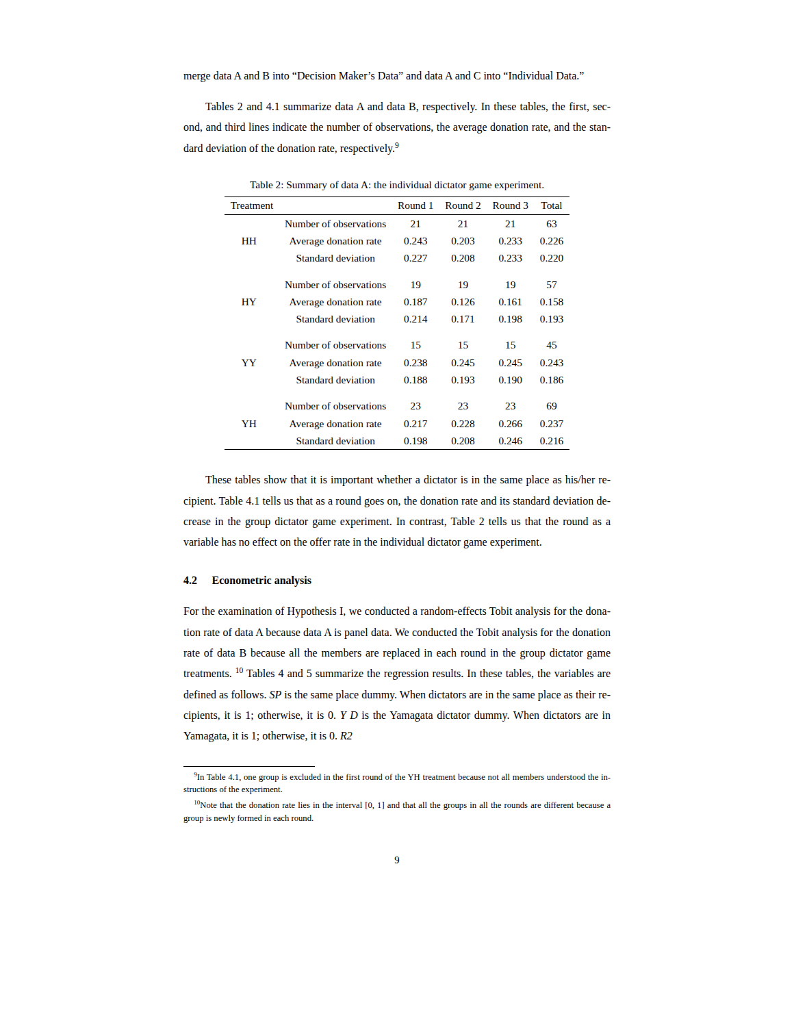merge data A and B into “Decision Maker’s Data” and data A and C into “Individual Data.”
Tables 2 and 4.1 summarize data A and data B, respectively. In these tables, the first, second, and third lines indicate the number of observations, the average donation rate, and the standard deviation of the donation rate, respectively.9
Table 2: Summary of data A: the individual dictator game experiment.
| Treatment | | Round 1 | Round 2 | Round 3 | Total |
| --- | --- | --- | --- | --- | --- |
| | Number of observations | 21 | 21 | 21 | 63 |
| HH | Average donation rate | 0.243 | 0.203 | 0.233 | 0.226 |
| | Standard deviation | 0.227 | 0.208 | 0.233 | 0.220 |
| | Number of observations | 19 | 19 | 19 | 57 |
| HY | Average donation rate | 0.187 | 0.126 | 0.161 | 0.158 |
| | Standard deviation | 0.214 | 0.171 | 0.198 | 0.193 |
| | Number of observations | 15 | 15 | 15 | 45 |
| YY | Average donation rate | 0.238 | 0.245 | 0.245 | 0.243 |
| | Standard deviation | 0.188 | 0.193 | 0.190 | 0.186 |
| | Number of observations | 23 | 23 | 23 | 69 |
| YH | Average donation rate | 0.217 | 0.228 | 0.266 | 0.237 |
| | Standard deviation | 0.198 | 0.208 | 0.246 | 0.216 |
These tables show that it is important whether a dictator is in the same place as his/her recipient. Table 4.1 tells us that as a round goes on, the donation rate and its standard deviation decrease in the group dictator game experiment. In contrast, Table 2 tells us that the round as a variable has no effect on the offer rate in the individual dictator game experiment.
4.2 Econometric analysis
For the examination of Hypothesis I, we conducted a random-effects Tobit analysis for the donation rate of data A because data A is panel data. We conducted the Tobit analysis for the donation rate of data B because all the members are replaced in each round in the group dictator game treatments. 10 Tables 4 and 5 summarize the regression results. In these tables, the variables are defined as follows. SP is the same place dummy. When dictators are in the same place as their recipients, it is 1; otherwise, it is 0. Y D is the Yamagata dictator dummy. When dictators are in Yamagata, it is 1; otherwise, it is 0. R2
9In Table 4.1, one group is excluded in the first round of the YH treatment because not all members understood the instructions of the experiment.
10Note that the donation rate lies in the interval [0, 1] and that all the groups in all the rounds are different because a group is newly formed in each round.
9